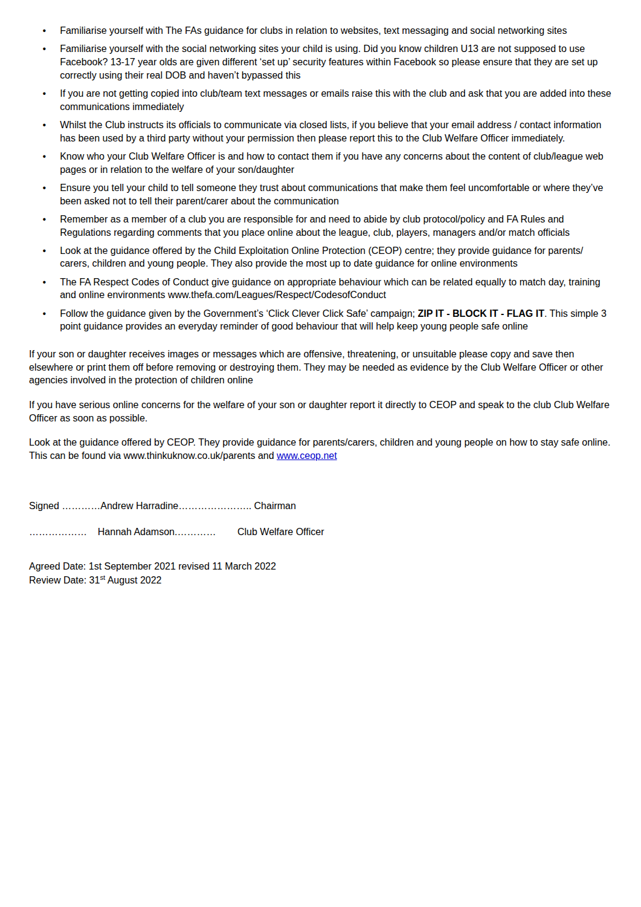Familiarise yourself with The FAs guidance for clubs in relation to websites, text messaging and social networking sites
Familiarise yourself with the social networking sites your child is using. Did you know children U13 are not supposed to use Facebook? 13-17 year olds are given different ‘set up’ security features within Facebook so please ensure that they are set up correctly using their real DOB and haven’t bypassed this
If you are not getting copied into club/team text messages or emails raise this with the club and ask that you are added into these communications immediately
Whilst the Club instructs its officials to communicate via closed lists, if you believe that your email address / contact information has been used by a third party without your permission then please report this to the Club Welfare Officer immediately.
Know who your Club Welfare Officer is and how to contact them if you have any concerns about the content of club/league web pages or in relation to the welfare of your son/daughter
Ensure you tell your child to tell someone they trust about communications that make them feel uncomfortable or where they’ve been asked not to tell their parent/carer about the communication
Remember as a member of a club you are responsible for and need to abide by club protocol/policy and FA Rules and Regulations regarding comments that you place online about the league, club, players, managers and/or match officials
Look at the guidance offered by the Child Exploitation Online Protection (CEOP) centre; they provide guidance for parents/ carers, children and young people. They also provide the most up to date guidance for online environments
The FA Respect Codes of Conduct give guidance on appropriate behaviour which can be related equally to match day, training and online environments www.thefa.com/Leagues/Respect/CodesofConduct
Follow the guidance given by the Government’s ‘Click Clever Click Safe’ campaign; ZIP IT - BLOCK IT - FLAG IT. This simple 3 point guidance provides an everyday reminder of good behaviour that will help keep young people safe online
If your son or daughter receives images or messages which are offensive, threatening, or unsuitable please copy and save then elsewhere or print them off before removing or destroying them. They may be needed as evidence by the Club Welfare Officer or other agencies involved in the protection of children online
If you have serious online concerns for the welfare of your son or daughter report it directly to CEOP and speak to the club Club Welfare Officer as soon as possible.
Look at the guidance offered by CEOP. They provide guidance for parents/carers, children and young people on how to stay safe online. This can be found via www.thinkuknow.co.uk/parents and www.ceop.net
Signed …………Andrew Harradine………………….. Chairman
……………… Hannah Adamson.………… Club Welfare Officer
Agreed Date: 1st September 2021 revised 11 March 2022
Review Date: 31st August 2022